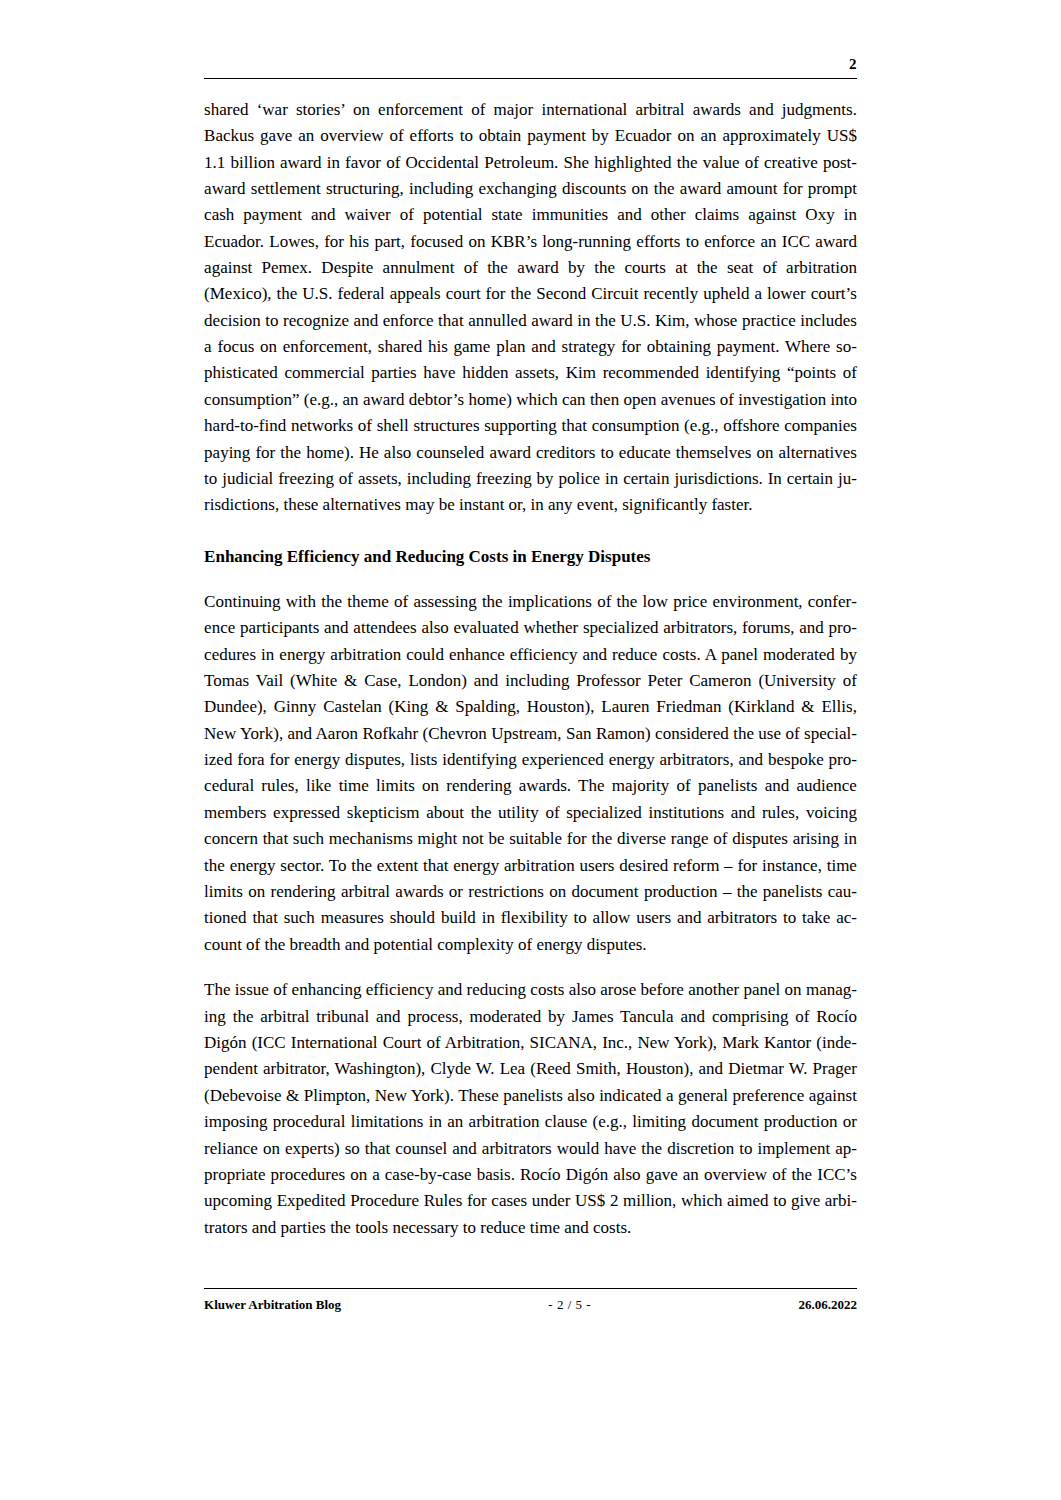2
shared ‘war stories’ on enforcement of major international arbitral awards and judgments. Backus gave an overview of efforts to obtain payment by Ecuador on an approximately US$ 1.1 billion award in favor of Occidental Petroleum. She highlighted the value of creative post-award settlement structuring, including exchanging discounts on the award amount for prompt cash payment and waiver of potential state immunities and other claims against Oxy in Ecuador. Lowes, for his part, focused on KBR’s long-running efforts to enforce an ICC award against Pemex. Despite annulment of the award by the courts at the seat of arbitration (Mexico), the U.S. federal appeals court for the Second Circuit recently upheld a lower court’s decision to recognize and enforce that annulled award in the U.S. Kim, whose practice includes a focus on enforcement, shared his game plan and strategy for obtaining payment. Where sophisticated commercial parties have hidden assets, Kim recommended identifying “points of consumption” (e.g., an award debtor’s home) which can then open avenues of investigation into hard-to-find networks of shell structures supporting that consumption (e.g., offshore companies paying for the home). He also counseled award creditors to educate themselves on alternatives to judicial freezing of assets, including freezing by police in certain jurisdictions. In certain jurisdictions, these alternatives may be instant or, in any event, significantly faster.
Enhancing Efficiency and Reducing Costs in Energy Disputes
Continuing with the theme of assessing the implications of the low price environment, conference participants and attendees also evaluated whether specialized arbitrators, forums, and procedures in energy arbitration could enhance efficiency and reduce costs. A panel moderated by Tomas Vail (White & Case, London) and including Professor Peter Cameron (University of Dundee), Ginny Castelan (King & Spalding, Houston), Lauren Friedman (Kirkland & Ellis, New York), and Aaron Rofkahr (Chevron Upstream, San Ramon) considered the use of specialized fora for energy disputes, lists identifying experienced energy arbitrators, and bespoke procedural rules, like time limits on rendering awards. The majority of panelists and audience members expressed skepticism about the utility of specialized institutions and rules, voicing concern that such mechanisms might not be suitable for the diverse range of disputes arising in the energy sector. To the extent that energy arbitration users desired reform – for instance, time limits on rendering arbitral awards or restrictions on document production – the panelists cautioned that such measures should build in flexibility to allow users and arbitrators to take account of the breadth and potential complexity of energy disputes.
The issue of enhancing efficiency and reducing costs also arose before another panel on managing the arbitral tribunal and process, moderated by James Tancula and comprising of Rocío Digón (ICC International Court of Arbitration, SICANA, Inc., New York), Mark Kantor (independent arbitrator, Washington), Clyde W. Lea (Reed Smith, Houston), and Dietmar W. Prager (Debevoise & Plimpton, New York). These panelists also indicated a general preference against imposing procedural limitations in an arbitration clause (e.g., limiting document production or reliance on experts) so that counsel and arbitrators would have the discretion to implement appropriate procedures on a case-by-case basis. Rocío Digón also gave an overview of the ICC’s upcoming Expedited Procedure Rules for cases under US$ 2 million, which aimed to give arbitrators and parties the tools necessary to reduce time and costs.
Kluwer Arbitration Blog - 2 / 5 - 26.06.2022